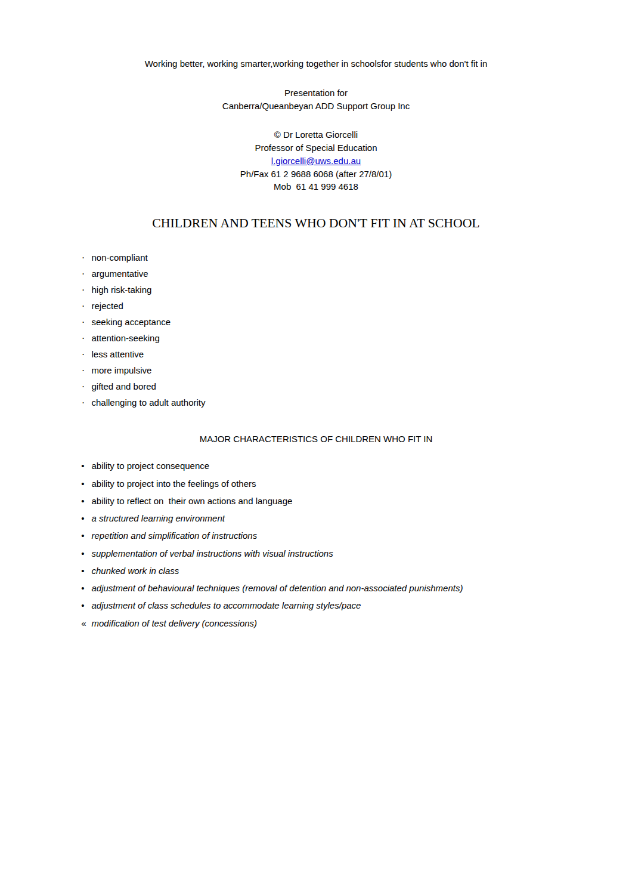Working better, working smarter,working together in schoolsfor students who don't fit in
Presentation for
Canberra/Queanbeyan ADD Support Group Inc
© Dr Loretta Giorcelli
Professor of Special Education
l.giorcelli@uws.edu.au
Ph/Fax 61 2 9688 6068 (after 27/8/01)
Mob 61 41 999 4618
CHILDREN AND TEENS WHO DON'T FIT IN AT SCHOOL
non-compliant
argumentative
high risk-taking
rejected
seeking acceptance
attention-seeking
less attentive
more impulsive
gifted and bored
challenging to adult authority
MAJOR CHARACTERISTICS OF CHILDREN WHO FIT IN
ability to project consequence
ability to project into the feelings of others
ability to reflect on their own actions and language
a structured learning environment
repetition and simplification of instructions
supplementation of verbal instructions with visual instructions
chunked work in class
adjustment of behavioural techniques (removal of detention and non-associated punishments)
adjustment of class schedules to accommodate learning styles/pace
modification of test delivery (concessions)